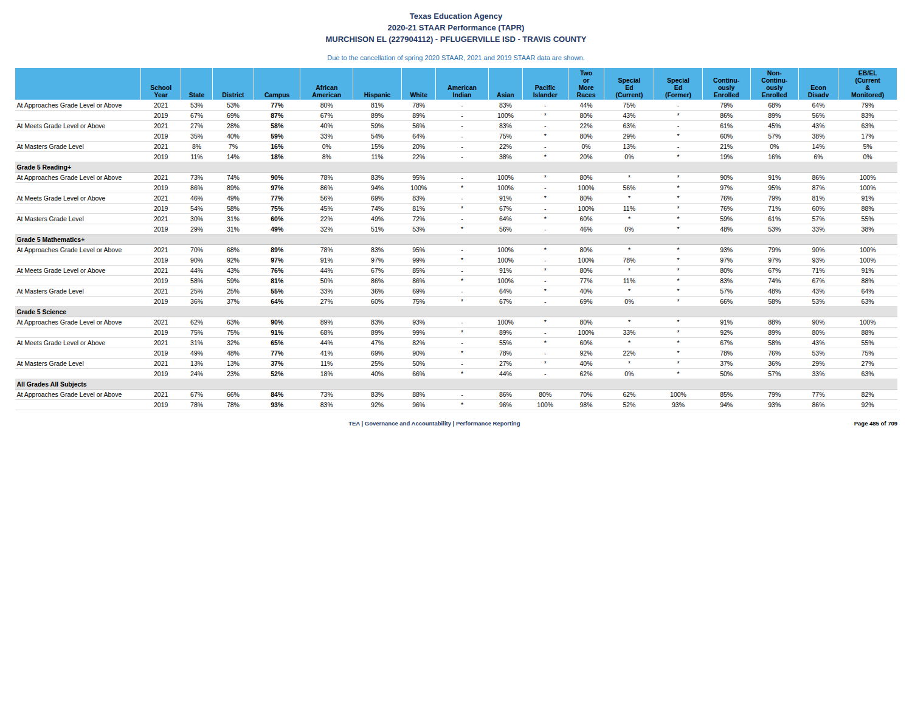Texas Education Agency
2020-21 STAAR Performance (TAPR)
MURCHISON EL (227904112) - PFLUGERVILLE ISD - TRAVIS COUNTY
Due to the cancellation of spring 2020 STAAR, 2021 and 2019 STAAR data are shown.
| | School Year | State | District | Campus | African American | Hispanic | White | American Indian | Asian | Pacific Islander | Two or More Races | Special Ed (Current) | Special Ed (Former) | Continu- ously Enrolled | Non- Continu- ously Enrolled | Econ Disadv | EB/EL (Current & Monitored) |
| --- | --- | --- | --- | --- | --- | --- | --- | --- | --- | --- | --- | --- | --- | --- | --- | --- | --- |
| At Approaches Grade Level or Above | 2021 | 53% | 53% | 77% | 80% | 81% | 78% | - | 83% | - | 44% | 75% | - | 79% | 68% | 64% | 79% |
| | 2019 | 67% | 69% | 87% | 67% | 89% | 89% | - | 100% | * | 80% | 43% | * | 86% | 89% | 56% | 83% |
| At Meets Grade Level or Above | 2021 | 27% | 28% | 58% | 40% | 59% | 56% | - | 83% | - | 22% | 63% | - | 61% | 45% | 43% | 63% |
| | 2019 | 35% | 40% | 59% | 33% | 54% | 64% | - | 75% | * | 80% | 29% | * | 60% | 57% | 38% | 17% |
| At Masters Grade Level | 2021 | 8% | 7% | 16% | 0% | 15% | 20% | - | 22% | - | 0% | 13% | - | 21% | 0% | 14% | 5% |
| | 2019 | 11% | 14% | 18% | 8% | 11% | 22% | - | 38% | * | 20% | 0% | * | 19% | 16% | 6% | 0% |
| Grade 5 Reading+ |
| At Approaches Grade Level or Above | 2021 | 73% | 74% | 90% | 78% | 83% | 95% | - | 100% | * | 80% | * | * | 90% | 91% | 86% | 100% |
| | 2019 | 86% | 89% | 97% | 86% | 94% | 100% | * | 100% | - | 100% | 56% | * | 97% | 95% | 87% | 100% |
| At Meets Grade Level or Above | 2021 | 46% | 49% | 77% | 56% | 69% | 83% | - | 91% | * | 80% | * | * | 76% | 79% | 81% | 91% |
| | 2019 | 54% | 58% | 75% | 45% | 74% | 81% | * | 67% | - | 100% | 11% | * | 76% | 71% | 60% | 88% |
| At Masters Grade Level | 2021 | 30% | 31% | 60% | 22% | 49% | 72% | - | 64% | * | 60% | * | * | 59% | 61% | 57% | 55% |
| | 2019 | 29% | 31% | 49% | 32% | 51% | 53% | * | 56% | - | 46% | 0% | * | 48% | 53% | 33% | 38% |
| Grade 5 Mathematics+ |
| At Approaches Grade Level or Above | 2021 | 70% | 68% | 89% | 78% | 83% | 95% | - | 100% | * | 80% | * | * | 93% | 79% | 90% | 100% |
| | 2019 | 90% | 92% | 97% | 91% | 97% | 99% | * | 100% | - | 100% | 78% | * | 97% | 97% | 93% | 100% |
| At Meets Grade Level or Above | 2021 | 44% | 43% | 76% | 44% | 67% | 85% | - | 91% | * | 80% | * | * | 80% | 67% | 71% | 91% |
| | 2019 | 58% | 59% | 81% | 50% | 86% | 86% | * | 100% | - | 77% | 11% | * | 83% | 74% | 67% | 88% |
| At Masters Grade Level | 2021 | 25% | 25% | 55% | 33% | 36% | 69% | - | 64% | * | 40% | * | * | 57% | 48% | 43% | 64% |
| | 2019 | 36% | 37% | 64% | 27% | 60% | 75% | * | 67% | - | 69% | 0% | * | 66% | 58% | 53% | 63% |
| Grade 5 Science |
| At Approaches Grade Level or Above | 2021 | 62% | 63% | 90% | 89% | 83% | 93% | - | 100% | * | 80% | * | * | 91% | 88% | 90% | 100% |
| | 2019 | 75% | 75% | 91% | 68% | 89% | 99% | * | 89% | - | 100% | 33% | * | 92% | 89% | 80% | 88% |
| At Meets Grade Level or Above | 2021 | 31% | 32% | 65% | 44% | 47% | 82% | - | 55% | * | 60% | * | * | 67% | 58% | 43% | 55% |
| | 2019 | 49% | 48% | 77% | 41% | 69% | 90% | * | 78% | - | 92% | 22% | * | 78% | 76% | 53% | 75% |
| At Masters Grade Level | 2021 | 13% | 13% | 37% | 11% | 25% | 50% | - | 27% | * | 40% | * | * | 37% | 36% | 29% | 27% |
| | 2019 | 24% | 23% | 52% | 18% | 40% | 66% | * | 44% | - | 62% | 0% | * | 50% | 57% | 33% | 63% |
| All Grades All Subjects |
| At Approaches Grade Level or Above | 2021 | 67% | 66% | 84% | 73% | 83% | 88% | - | 86% | 80% | 70% | 62% | 100% | 85% | 79% | 77% | 82% |
| | 2019 | 78% | 78% | 93% | 83% | 92% | 96% | * | 96% | 100% | 98% | 52% | 93% | 94% | 93% | 86% | 92% |
TEA | Governance and Accountability | Performance Reporting Page 485 of 709